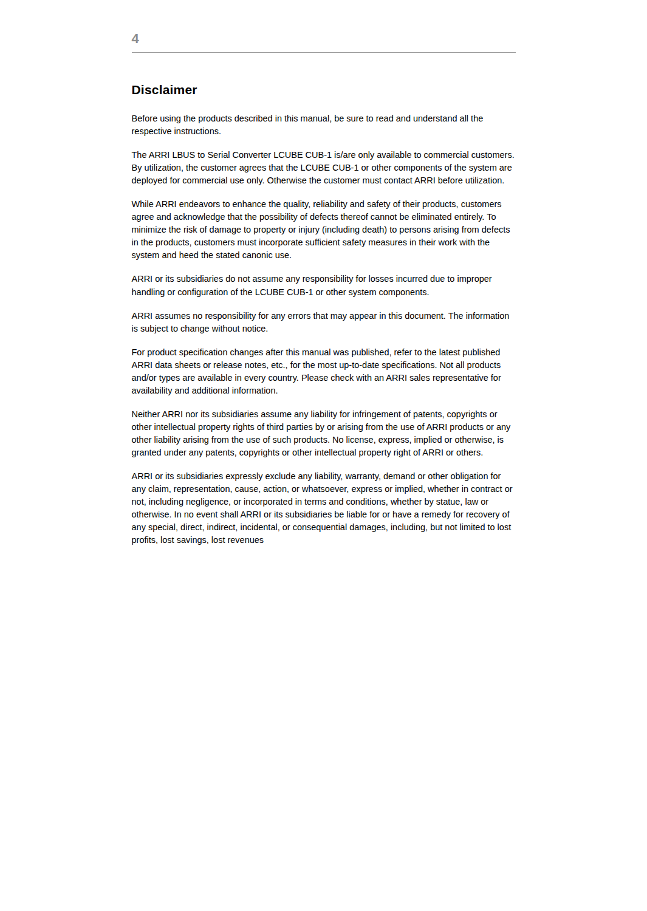4
Disclaimer
Before using the products described in this manual, be sure to read and understand all the respective instructions.
The ARRI LBUS to Serial Converter LCUBE CUB-1 is/are only available to commercial customers. By utilization, the customer agrees that the LCUBE CUB-1 or other components of the system are deployed for commercial use only. Otherwise the customer must contact ARRI before utilization.
While ARRI endeavors to enhance the quality, reliability and safety of their products, customers agree and acknowledge that the possibility of defects thereof cannot be eliminated entirely. To minimize the risk of damage to property or injury (including death) to persons arising from defects in the products, customers must incorporate sufficient safety measures in their work with the system and heed the stated canonic use.
ARRI or its subsidiaries do not assume any responsibility for losses incurred due to improper handling or configuration of the LCUBE CUB-1 or other system components.
ARRI assumes no responsibility for any errors that may appear in this document. The information is subject to change without notice.
For product specification changes after this manual was published, refer to the latest published ARRI data sheets or release notes, etc., for the most up-to-date specifications. Not all products and/or types are available in every country. Please check with an ARRI sales representative for availability and additional information.
Neither ARRI nor its subsidiaries assume any liability for infringement of patents, copyrights or other intellectual property rights of third parties by or arising from the use of ARRI products or any other liability arising from the use of such products. No license, express, implied or otherwise, is granted under any patents, copyrights or other intellectual property right of ARRI or others.
ARRI or its subsidiaries expressly exclude any liability, warranty, demand or other obligation for any claim, representation, cause, action, or whatsoever, express or implied, whether in contract or not, including negligence, or incorporated in terms and conditions, whether by statue, law or otherwise. In no event shall ARRI or its subsidiaries be liable for or have a remedy for recovery of any special, direct, indirect, incidental, or consequential damages, including, but not limited to lost profits, lost savings, lost revenues